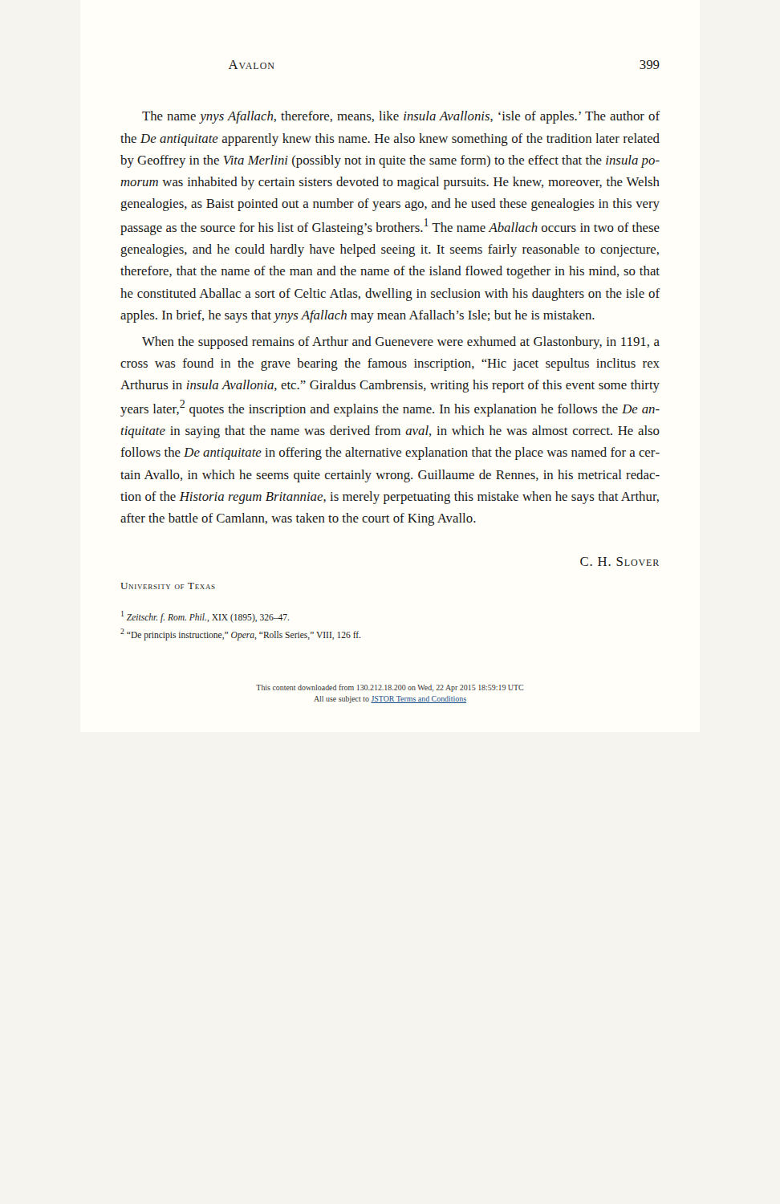Avalon 399
The name ynys Afallach, therefore, means, like insula Avallonis, ‘isle of apples.’ The author of the De antiquitate apparently knew this name. He also knew something of the tradition later related by Geoffrey in the Vita Merlini (possibly not in quite the same form) to the effect that the insula pomorum was inhabited by certain sisters devoted to magical pursuits. He knew, moreover, the Welsh genealogies, as Baist pointed out a number of years ago, and he used these genealogies in this very passage as the source for his list of Glasteing’s brothers.1 The name Aballach occurs in two of these genealogies, and he could hardly have helped seeing it. It seems fairly reasonable to conjecture, therefore, that the name of the man and the name of the island flowed together in his mind, so that he constituted Aballac a sort of Celtic Atlas, dwelling in seclusion with his daughters on the isle of apples. In brief, he says that ynys Afallach may mean Afallach’s Isle; but he is mistaken.
When the supposed remains of Arthur and Guenevere were exhumed at Glastonbury, in 1191, a cross was found in the grave bearing the famous inscription, “Hic jacet sepultus inclitus rex Arthurus in insula Avallonia, etc.” Giraldus Cambrensis, writing his report of this event some thirty years later,2 quotes the inscription and explains the name. In his explanation he follows the De antiquitate in saying that the name was derived from aval, in which he was almost correct. He also follows the De antiquitate in offering the alternative explanation that the place was named for a certain Avallo, in which he seems quite certainly wrong. Guillaume de Rennes, in his metrical redaction of the Historia regum Britanniae, is merely perpetuating this mistake when he says that Arthur, after the battle of Camlann, was taken to the court of King Avallo.
C. H. Slover
University of Texas
1 Zeitschr. f. Rom. Phil., XIX (1895), 326–47.
2 “De principis instructione,” Opera, “Rolls Series,” VIII, 126 ff.
This content downloaded from 130.212.18.200 on Wed, 22 Apr 2015 18:59:19 UTC
All use subject to JSTOR Terms and Conditions